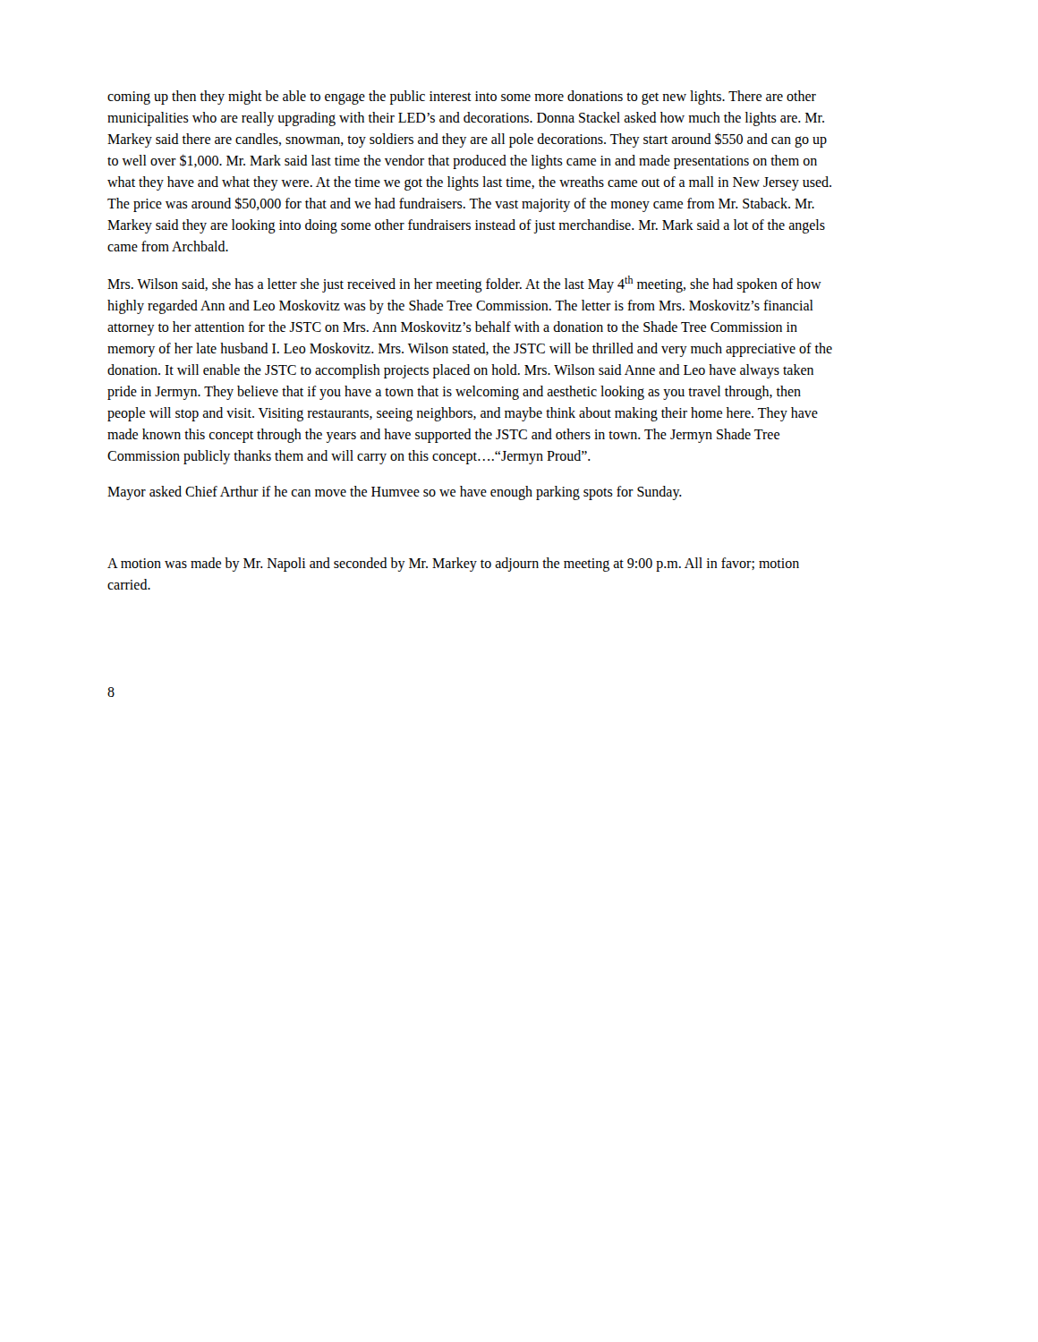coming up then they might be able to engage the public interest into some more donations to get new lights. There are other municipalities who are really upgrading with their LED’s and decorations. Donna Stackel asked how much the lights are. Mr. Markey said there are candles, snowman, toy soldiers and they are all pole decorations. They start around $550 and can go up to well over $1,000. Mr. Mark said last time the vendor that produced the lights came in and made presentations on them on what they have and what they were. At the time we got the lights last time, the wreaths came out of a mall in New Jersey used. The price was around $50,000 for that and we had fundraisers. The vast majority of the money came from Mr. Staback. Mr. Markey said they are looking into doing some other fundraisers instead of just merchandise. Mr. Mark said a lot of the angels came from Archbald.
Mrs. Wilson said, she has a letter she just received in her meeting folder. At the last May 4th meeting, she had spoken of how highly regarded Ann and Leo Moskovitz was by the Shade Tree Commission. The letter is from Mrs. Moskovitz’s financial attorney to her attention for the JSTC on Mrs. Ann Moskovitz’s behalf with a donation to the Shade Tree Commission in memory of her late husband I. Leo Moskovitz. Mrs. Wilson stated, the JSTC will be thrilled and very much appreciative of the donation. It will enable the JSTC to accomplish projects placed on hold. Mrs. Wilson said Anne and Leo have always taken pride in Jermyn. They believe that if you have a town that is welcoming and aesthetic looking as you travel through, then people will stop and visit. Visiting restaurants, seeing neighbors, and maybe think about making their home here. They have made known this concept through the years and have supported the JSTC and others in town. The Jermyn Shade Tree Commission publicly thanks them and will carry on this concept….“Jermyn Proud”.
Mayor asked Chief Arthur if he can move the Humvee so we have enough parking spots for Sunday.
A motion was made by Mr. Napoli and seconded by Mr. Markey to adjourn the meeting at 9:00 p.m. All in favor; motion carried.
8